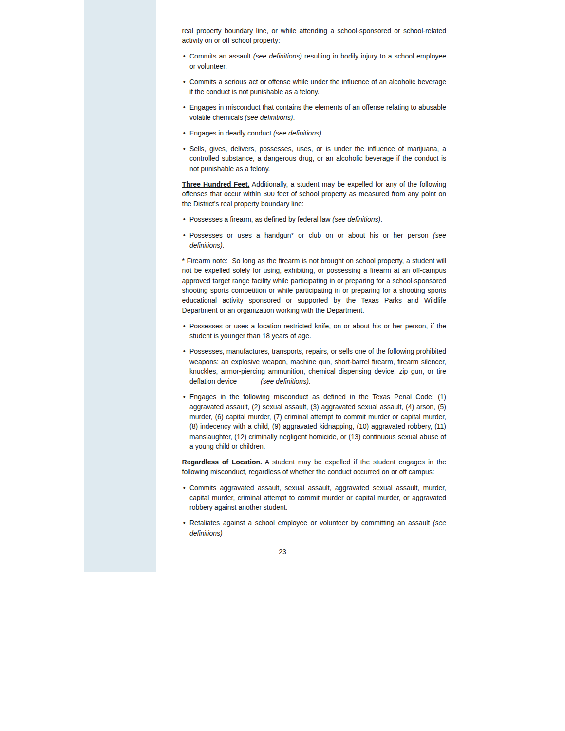real property boundary line, or while attending a school-sponsored or school-related activity on or off school property:
Commits an assault (see definitions) resulting in bodily injury to a school employee or volunteer.
Commits a serious act or offense while under the influence of an alcoholic beverage if the conduct is not punishable as a felony.
Engages in misconduct that contains the elements of an offense relating to abusable volatile chemicals (see definitions).
Engages in deadly conduct (see definitions).
Sells, gives, delivers, possesses, uses, or is under the influence of marijuana, a controlled substance, a dangerous drug, or an alcoholic beverage if the conduct is not punishable as a felony.
Three Hundred Feet. Additionally, a student may be expelled for any of the following offenses that occur within 300 feet of school property as measured from any point on the District's real property boundary line:
Possesses a firearm, as defined by federal law (see definitions).
Possesses or uses a handgun* or club on or about his or her person (see definitions).
* Firearm note: So long as the firearm is not brought on school property, a student will not be expelled solely for using, exhibiting, or possessing a firearm at an off-campus approved target range facility while participating in or preparing for a school-sponsored shooting sports competition or while participating in or preparing for a shooting sports educational activity sponsored or supported by the Texas Parks and Wildlife Department or an organization working with the Department.
Possesses or uses a location restricted knife, on or about his or her person, if the student is younger than 18 years of age.
Possesses, manufactures, transports, repairs, or sells one of the following prohibited weapons: an explosive weapon, machine gun, short-barrel firearm, firearm silencer, knuckles, armor-piercing ammunition, chemical dispensing device, zip gun, or tire deflation device (see definitions).
Engages in the following misconduct as defined in the Texas Penal Code: (1) aggravated assault, (2) sexual assault, (3) aggravated sexual assault, (4) arson, (5) murder, (6) capital murder, (7) criminal attempt to commit murder or capital murder, (8) indecency with a child, (9) aggravated kidnapping, (10) aggravated robbery, (11) manslaughter, (12) criminally negligent homicide, or (13) continuous sexual abuse of a young child or children.
Regardless of Location. A student may be expelled if the student engages in the following misconduct, regardless of whether the conduct occurred on or off campus:
Commits aggravated assault, sexual assault, aggravated sexual assault, murder, capital murder, criminal attempt to commit murder or capital murder, or aggravated robbery against another student.
Retaliates against a school employee or volunteer by committing an assault (see definitions)
23